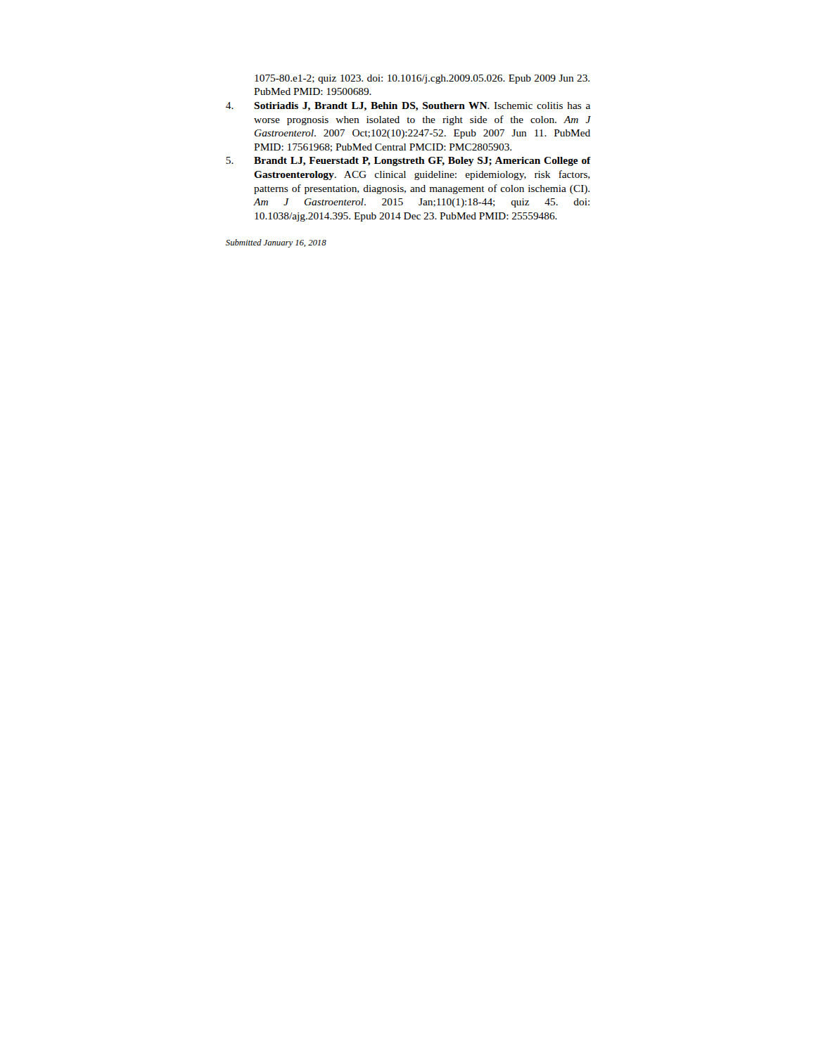1075-80.e1-2; quiz 1023. doi: 10.1016/j.cgh.2009.05.026. Epub 2009 Jun 23. PubMed PMID: 19500689.
4. Sotiriadis J, Brandt LJ, Behin DS, Southern WN. Ischemic colitis has a worse prognosis when isolated to the right side of the colon. Am J Gastroenterol. 2007 Oct;102(10):2247-52. Epub 2007 Jun 11. PubMed PMID: 17561968; PubMed Central PMCID: PMC2805903.
5. Brandt LJ, Feuerstadt P, Longstreth GF, Boley SJ; American College of Gastroenterology. ACG clinical guideline: epidemiology, risk factors, patterns of presentation, diagnosis, and management of colon ischemia (CI). Am J Gastroenterol. 2015 Jan;110(1):18-44; quiz 45. doi: 10.1038/ajg.2014.395. Epub 2014 Dec 23. PubMed PMID: 25559486.
Submitted January 16, 2018